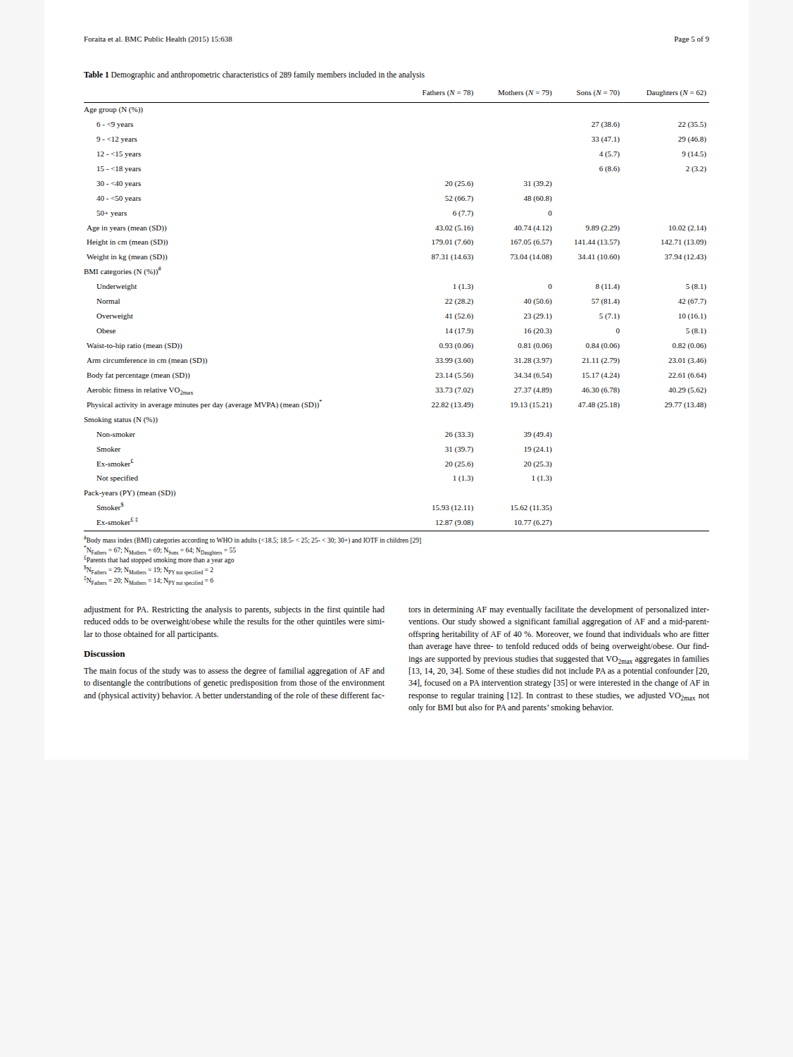Foraita et al. BMC Public Health (2015) 15:638 Page 5 of 9
Table 1 Demographic and anthropometric characteristics of 289 family members included in the analysis
| | Fathers ( N = 78) | Mothers ( N = 79) | Sons ( N = 70) | Daughters ( N = 62) |
| --- | --- | --- | --- | --- |
| Age group (N (%)) | | | | |
| 6 - <9 years | | | 27 (38.6) | 22 (35.5) |
| 9 - <12 years | | | 33 (47.1) | 29 (46.8) |
| 12 - <15 years | | | 4 (5.7) | 9 (14.5) |
| 15 - <18 years | | | 6 (8.6) | 2 (3.2) |
| 30 - <40 years | 20 (25.6) | 31 (39.2) | | |
| 40 - <50 years | 52 (66.7) | 48 (60.8) | | |
| 50+ years | 6 (7.7) | 0 | | |
| Age in years (mean (SD)) | 43.02 (5.16) | 40.74 (4.12) | 9.89 (2.29) | 10.02 (2.14) |
| Height in cm (mean (SD)) | 179.01 (7.60) | 167.05 (6.57) | 141.44 (13.57) | 142.71 (13.09) |
| Weight in kg (mean (SD)) | 87.31 (14.63) | 73.04 (14.08) | 34.41 (10.60) | 37.94 (12.43) |
| BMI categories (N (%)) # | | | | |
| Underweight | 1 (1.3) | 0 | 8 (11.4) | 5 (8.1) |
| Normal | 22 (28.2) | 40 (50.6) | 57 (81.4) | 42 (67.7) |
| Overweight | 41 (52.6) | 23 (29.1) | 5 (7.1) | 10 (16.1) |
| Obese | 14 (17.9) | 16 (20.3) | 0 | 5 (8.1) |
| Waist-to-hip ratio (mean (SD)) | 0.93 (0.06) | 0.81 (0.06) | 0.84 (0.06) | 0.82 (0.06) |
| Arm circumference in cm (mean (SD)) | 33.99 (3.60) | 31.28 (3.97) | 21.11 (2.79) | 23.01 (3.46) |
| Body fat percentage (mean (SD)) | 23.14 (5.56) | 34.34 (6.54) | 15.17 (4.24) | 22.61 (6.64) |
| Aerobic fitness in relative VO 2max | 33.73 (7.02) | 27.37 (4.89) | 46.30 (6.78) | 40.29 (5.62) |
| Physical activity in average minutes per day (average MVPA) (mean (SD)) * | 22.82 (13.49) | 19.13 (15.21) | 47.48 (25.18) | 29.77 (13.48) |
| Smoking status (N (%)) | | | | |
| Non-smoker | 26 (33.3) | 39 (49.4) | | |
| Smoker | 31 (39.7) | 19 (24.1) | | |
| Ex-smoker £ | 20 (25.6) | 20 (25.3) | | |
| Not specified | 1 (1.3) | 1 (1.3) | | |
| Pack-years (PY) (mean (SD)) | | | | |
| Smoker $ | 15.93 (12.11) | 15.62 (11.35) | | |
| Ex-smoker £ ‡ | 12.87 (9.08) | 10.77 (6.27) | | |
#Body mass index (BMI) categories according to WHO in adults (<18.5; 18.5- < 25; 25- < 30; 30+) and IOTF in children [29]
*NFathers = 67; NMothers = 69; NSons = 64; NDaughters = 55
£Parents that had stopped smoking more than a year ago
$NFathers = 29; NMothers = 19; NPY not specified = 2
‡NFathers = 20; NMothers = 14; NPY not specified = 6
adjustment for PA. Restricting the analysis to parents, subjects in the first quintile had reduced odds to be overweight/obese while the results for the other quintiles were similar to those obtained for all participants.
Discussion
The main focus of the study was to assess the degree of familial aggregation of AF and to disentangle the contributions of genetic predisposition from those of the environment and (physical activity) behavior. A better understanding of the role of these different factors in determining AF may eventually facilitate the development of personalized interventions. Our study showed a significant familial aggregation of AF and a mid-parent-offspring heritability of AF of 40 %. Moreover, we found that individuals who are fitter than average have three- to tenfold reduced odds of being overweight/obese. Our findings are supported by previous studies that suggested that VO2max aggregates in families [13, 14, 20, 34]. Some of these studies did not include PA as a potential confounder [20, 34], focused on a PA intervention strategy [35] or were interested in the change of AF in response to regular training [12]. In contrast to these studies, we adjusted VO2max not only for BMI but also for PA and parents’ smoking behavior.